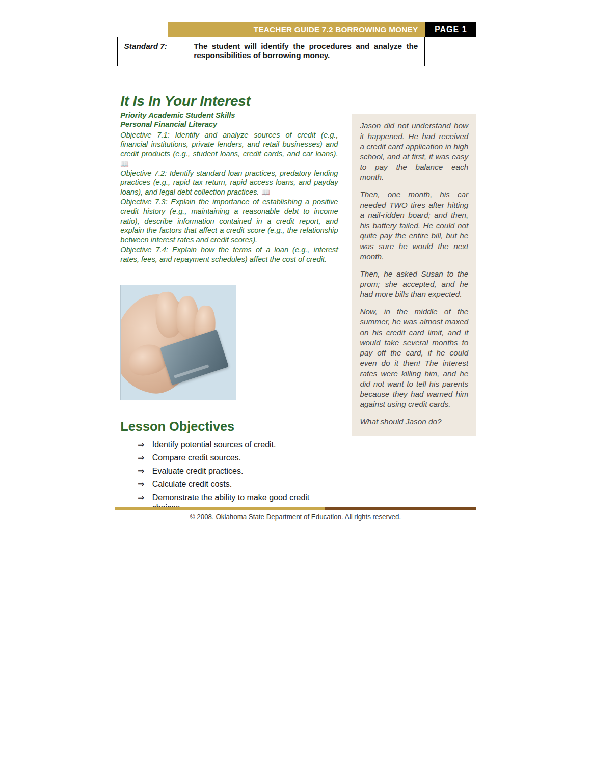TEACHER GUIDE 7.2 BORROWING MONEY
PAGE 1
| Standard 7: | The student will identify the procedures and analyze the responsibilities of borrowing money. |
It Is In Your Interest
Priority Academic Student Skills
Personal Financial Literacy
Objective 7.1: Identify and analyze sources of credit (e.g., financial institutions, private lenders, and retail businesses) and credit products (e.g., student loans, credit cards, and car loans). 📖
Objective 7.2: Identify standard loan practices, predatory lending practices (e.g., rapid tax return, rapid access loans, and payday loans), and legal debt collection practices. 📖
Objective 7.3: Explain the importance of establishing a positive credit history (e.g., maintaining a reasonable debt to income ratio), describe information contained in a credit report, and explain the factors that affect a credit score (e.g., the relationship between interest rates and credit scores).
Objective 7.4: Explain how the terms of a loan (e.g., interest rates, fees, and repayment schedules) affect the cost of credit.
Lesson Objectives
Identify potential sources of credit.
Compare credit sources.
Evaluate credit practices.
Calculate credit costs.
Demonstrate the ability to make good credit choices.
Jason did not understand how it happened. He had received a credit card application in high school, and at first, it was easy to pay the balance each month.
Then, one month, his car needed TWO tires after hitting a nail-ridden board; and then, his battery failed. He could not quite pay the entire bill, but he was sure he would the next month.
Then, he asked Susan to the prom; she accepted, and he had more bills than expected.
Now, in the middle of the summer, he was almost maxed on his credit card limit, and it would take several months to pay off the card, if he could even do it then! The interest rates were killing him, and he did not want to tell his parents because they had warned him against using credit cards.
What should Jason do?
© 2008. Oklahoma State Department of Education. All rights reserved.